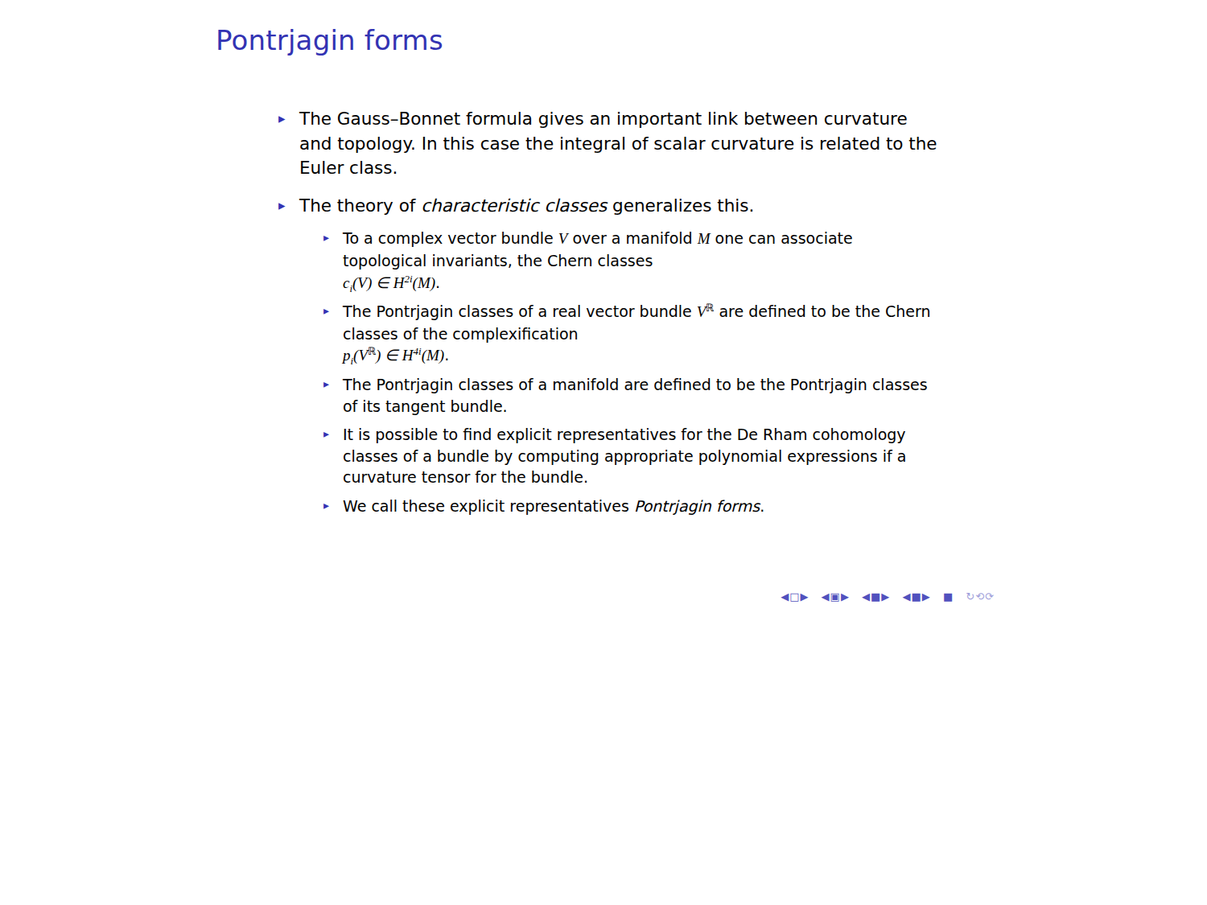Pontrjagin forms
The Gauss–Bonnet formula gives an important link between curvature and topology. In this case the integral of scalar curvature is related to the Euler class.
The theory of characteristic classes generalizes this.
To a complex vector bundle V over a manifold M one can associate topological invariants, the Chern classes
ci(V) ∈ H2i(M).
The Pontrjagin classes of a real vector bundle Vℝ are defined to be the Chern classes of the complexification
pi(Vℝ) ∈ H4i(M).
The Pontrjagin classes of a manifold are defined to be the Pontrjagin classes of its tangent bundle.
It is possible to find explicit representatives for the De Rham cohomology classes of a bundle by computing appropriate polynomial expressions if a curvature tensor for the bundle.
We call these explicit representatives Pontrjagin forms.
◀□▶ ◀▣▶ ◀■▶ ◀■▶ ■ ↻⟲⟳